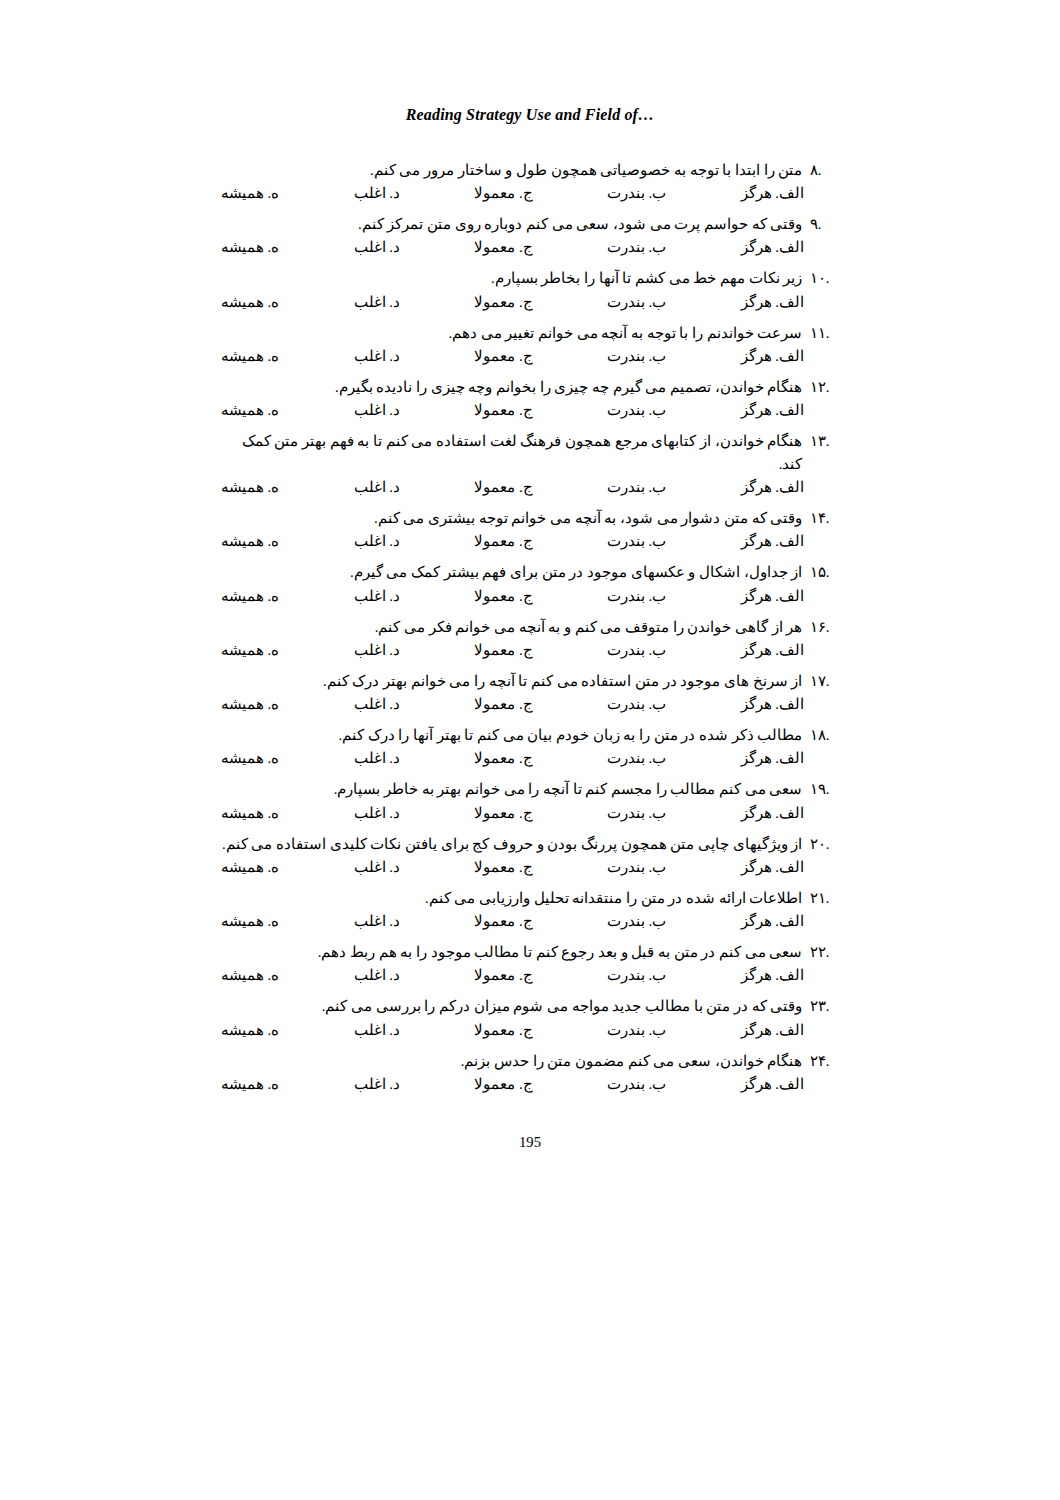Reading Strategy Use and Field of…
.۸ متن را ابتدا با توجه به خصوصیاتی همچون طول و ساختار مرور می کنم.
الف. هرگز ب. بندرت ج. معمولا د. اغلب ه. همیشه
.۹ وقتی که حواسم پرت می شود، سعی می کنم دوباره روی متن تمرکز کنم.
الف. هرگز ب. بندرت ج. معمولا د. اغلب ه. همیشه
.۱۰ زیر نکات مهم خط می کشم تا آنها را بخاطر بسپارم.
الف. هرگز ب. بندرت ج. معمولا د. اغلب ه. همیشه
.۱۱ سرعت خواندنم را با توجه به آنچه می خوانم تغییر می دهم.
الف. هرگز ب. بندرت ج. معمولا د. اغلب ه. همیشه
.۱۲ هنگام خواندن، تصمیم می گیرم چه چیزی را بخوانم وچه چیزی را نادیده بگیرم.
الف. هرگز ب. بندرت ج. معمولا د. اغلب ه. همیشه
.۱۳ هنگام خواندن، از کتابهای مرجع همچون فرهنگ لغت استفاده می کنم تا به فهم بهتر متن کمک کند.
الف. هرگز ب. بندرت ج. معمولا د. اغلب ه. همیشه
.۱۴ وقتی که متن دشوار می شود، به آنچه می خوانم توجه بیشتری می کنم.
الف. هرگز ب. بندرت ج. معمولا د. اغلب ه. همیشه
.۱۵ از جداول، اشکال و عکسهای موجود در متن برای فهم بیشتر کمک می گیرم.
الف. هرگز ب. بندرت ج. معمولا د. اغلب ه. همیشه
.۱۶ هر از گاهی خواندن را متوقف می کنم و به آنچه می خوانم فکر می کنم.
الف. هرگز ب. بندرت ج. معمولا د. اغلب ه. همیشه
.۱۷ از سرنخ های موجود در متن استفاده می کنم تا آنچه را می خوانم بهتر درک کنم.
الف. هرگز ب. بندرت ج. معمولا د. اغلب ه. همیشه
.۱۸ مطالب ذکر شده در متن را به زبان خودم بیان می کنم تا بهتر آنها را درک کنم.
الف. هرگز ب. بندرت ج. معمولا د. اغلب ه. همیشه
.۱۹ سعی می کنم مطالب را مجسم کنم تا آنچه را می خوانم بهتر به خاطر بسپارم.
الف. هرگز ب. بندرت ج. معمولا د. اغلب ه. همیشه
.۲۰ از ویژگیهای چاپی متن همچون پررنگ بودن و حروف کج برای یافتن نکات کلیدی استفاده می کنم.
الف. هرگز ب. بندرت ج. معمولا د. اغلب ه. همیشه
.۲۱ اطلاعات ارائه شده در متن را منتقدانه تحلیل وارزیابی می کنم.
الف. هرگز ب. بندرت ج. معمولا د. اغلب ه. همیشه
.۲۲ سعی می کنم در متن به قبل و بعد رجوع کنم تا مطالب موجود را به هم ربط دهم.
الف. هرگز ب. بندرت ج. معمولا د. اغلب ه. همیشه
.۲۳ وقتی که در متن با مطالب جدید مواجه می شوم میزان درکم را بررسی می کنم.
الف. هرگز ب. بندرت ج. معمولا د. اغلب ه. همیشه
.۲۴ هنگام خواندن، سعی می کنم مضمون متن را حدس بزنم.
الف. هرگز ب. بندرت ج. معمولا د. اغلب ه. همیشه
195